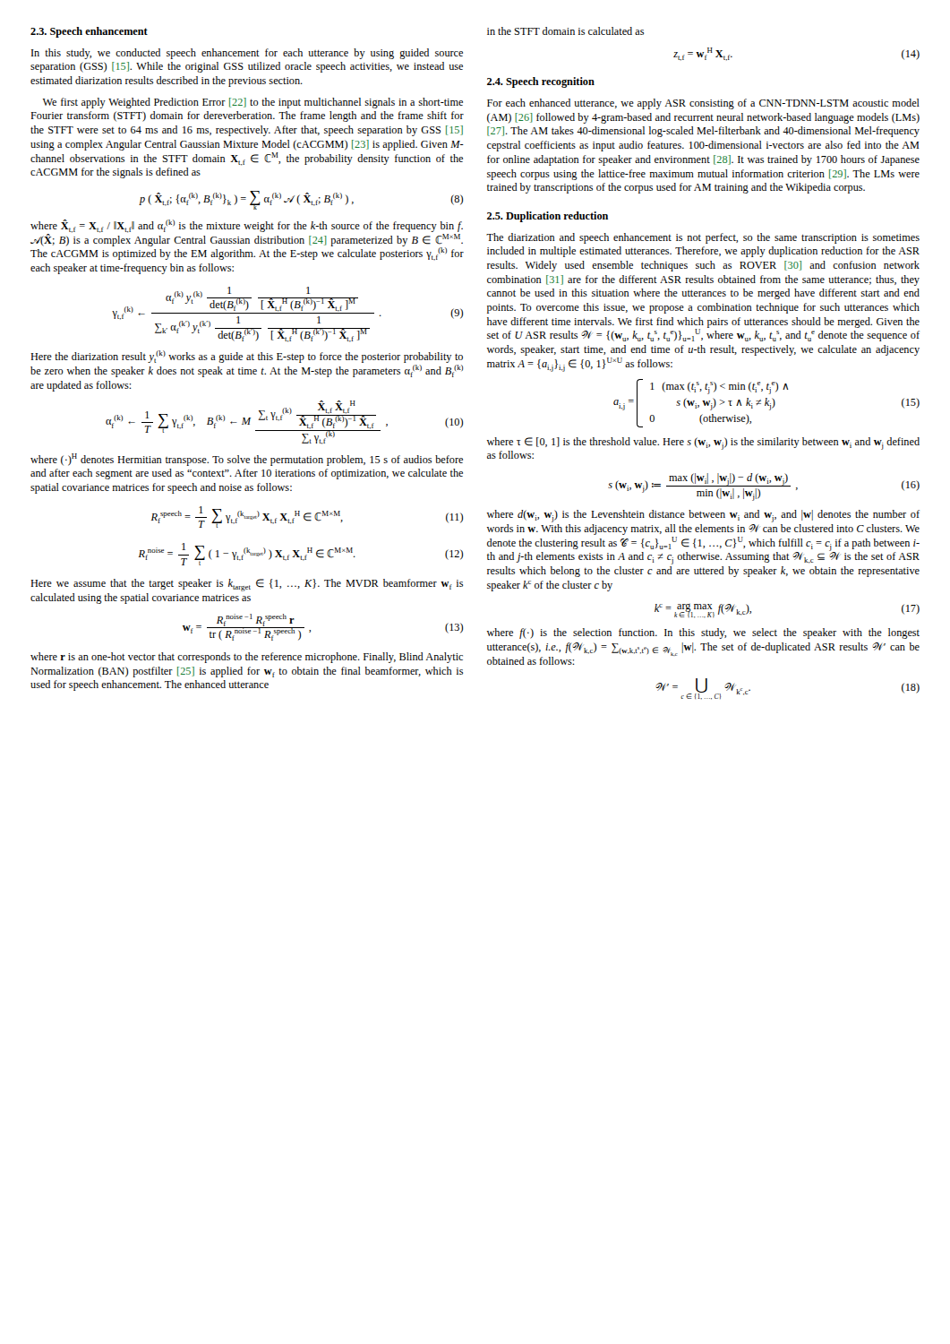2.3. Speech enhancement
In this study, we conducted speech enhancement for each utterance by using guided source separation (GSS) [15]. While the original GSS utilized oracle speech activities, we instead use estimated diarization results described in the previous section.
We first apply Weighted Prediction Error [22] to the input multichannel signals in a short-time Fourier transform (STFT) domain for dereverberation. The frame length and the frame shift for the STFT were set to 64 ms and 16 ms, respectively. After that, speech separation by GSS [15] using a complex Angular Central Gaussian Mixture Model (cACGMM) [23] is applied. Given M-channel observations in the STFT domain Xt,f ∈ ℂM, the probability density function of the cACGMM for the signals is defined as
p ( X̂t,f; {αf(k), Bf(k)}k ) = ∑k αf(k) 𝒜 ( X̂t,f; Bf(k) ) , (8)
where X̂t,f = Xt,f / ‖Xt,f‖ and αf(k) is the mixture weight for the k-th source of the frequency bin f. 𝒜(X̂; B) is a complex Angular Central Gaussian distribution [24] parameterized by B ∈ ℂM×M. The cACGMM is optimized by the EM algorithm. At the E-step we calculate posteriors γt,f(k) for each speaker at time-frequency bin as follows:
γt,f(k) ← αf(k) yt(k) 1 det(Bf(k)) 1[ X̂t,fH (Bf(k))−1 X̂t,f ]M ∑k′ αf(k′) yt(k′) 1 det(Bf(k′)) 1[ X̂t,fH (Bf(k′))−1 X̂t,f ]M . (9)
Here the diarization result yt(k) works as a guide at this E-step to force the posterior probability to be zero when the speaker k does not speak at time t. At the M-step the parameters αf(k) and Bf(k) are updated as follows:
αf(k) ← 1 T ∑t γt,f(k), Bf(k) ← M ∑t γt,f(k) X̂t,f X̂t,fH X̂t,fH (Bf(k))−1 X̂t,f ∑t γt,f(k) , (10)
where (·)H denotes Hermitian transpose. To solve the permutation problem, 15 s of audios before and after each segment are used as “context”. After 10 iterations of optimization, we calculate the spatial covariance matrices for speech and noise as follows:
Rfspeech = 1 T ∑t γt,f(ktarget) Xt,f Xt,fH ∈ ℂM×M, (11)
Rfnoise = 1 T ∑t ( 1 − γt,f(ktarget) ) Xt,f Xt,fH ∈ ℂM×M. (12)
Here we assume that the target speaker is ktarget ∈ {1, …, K}. The MVDR beamformer wf is calculated using the spatial covariance matrices as
wf = Rfnoise −1 Rfspeech r tr ( Rfnoise −1 Rfspeech ) , (13)
where r is an one-hot vector that corresponds to the reference microphone. Finally, Blind Analytic Normalization (BAN) postfilter [25] is applied for wf to obtain the final beamformer, which is used for speech enhancement. The enhanced utterance
in the STFT domain is calculated as
zt,f = wfH Xt,f. (14)
2.4. Speech recognition
For each enhanced utterance, we apply ASR consisting of a CNN-TDNN-LSTM acoustic model (AM) [26] followed by 4-gram-based and recurrent neural network-based language models (LMs) [27]. The AM takes 40-dimensional log-scaled Mel-filterbank and 40-dimensional Mel-frequency cepstral coefficients as input audio features. 100-dimensional i-vectors are also fed into the AM for online adaptation for speaker and environment [28]. It was trained by 1700 hours of Japanese speech corpus using the lattice-free maximum mutual information criterion [29]. The LMs were trained by transcriptions of the corpus used for AM training and the Wikipedia corpus.
2.5. Duplication reduction
The diarization and speech enhancement is not perfect, so the same transcription is sometimes included in multiple estimated utterances. Therefore, we apply duplication reduction for the ASR results. Widely used ensemble techniques such as ROVER [30] and confusion network combination [31] are for the different ASR results obtained from the same utterance; thus, they cannot be used in this situation where the utterances to be merged have different start and end points. To overcome this issue, we propose a combination technique for such utterances which have different time intervals. We first find which pairs of utterances should be merged. Given the set of U ASR results 𝒲 = {(wu, ku, tus, tue)}u=1U, where wu, ku, tus, and tue denote the sequence of words, speaker, start time, and end time of u-th result, respectively, we calculate an adjacency matrix A = {ai,j}i,j ∈ {0, 1}U×U as follows:
ai,j =
| 1 | (max ( t i s , t j s ) < min ( t i e , t j e ) ∧ |
| | s ( w i , w j ) > τ ∧ k i ≠ k j ) |
| 0 | (otherwise), |
(15)
where τ ∈ [0, 1] is the threshold value. Here s (wi, wj) is the similarity between wi and wj defined as follows:
s (wi, wj) ≔ max (|wi| , |wj|) − d (wi, wj) min (|wi| , |wj|) , (16)
where d(wi, wj) is the Levenshtein distance between wi and wj, and |w| denotes the number of words in w. With this adjacency matrix, all the elements in 𝒲 can be clustered into C clusters. We denote the clustering result as 𝒞 = {cu}u=1U ∈ {1, …, C}U, which fulfill ci = cj if a path between i-th and j-th elements exists in A and ci ≠ cj otherwise. Assuming that 𝒲k,c ⊆ 𝒲 is the set of ASR results which belong to the cluster c and are uttered by speaker k, we obtain the representative speaker kc of the cluster c by
kc = arg max k ∈ {1, …, K} f(𝒲k,c), (17)
where f(·) is the selection function. In this study, we select the speaker with the longest utterance(s), i.e., f(𝒲k,c) = ∑(w,k,ts,te) ∈ 𝒲k,c |w|. The set of de-duplicated ASR results 𝒲′ can be obtained as follows:
𝒲′ = ⋃c ∈ {1, …, C} 𝒲kc,c. (18)